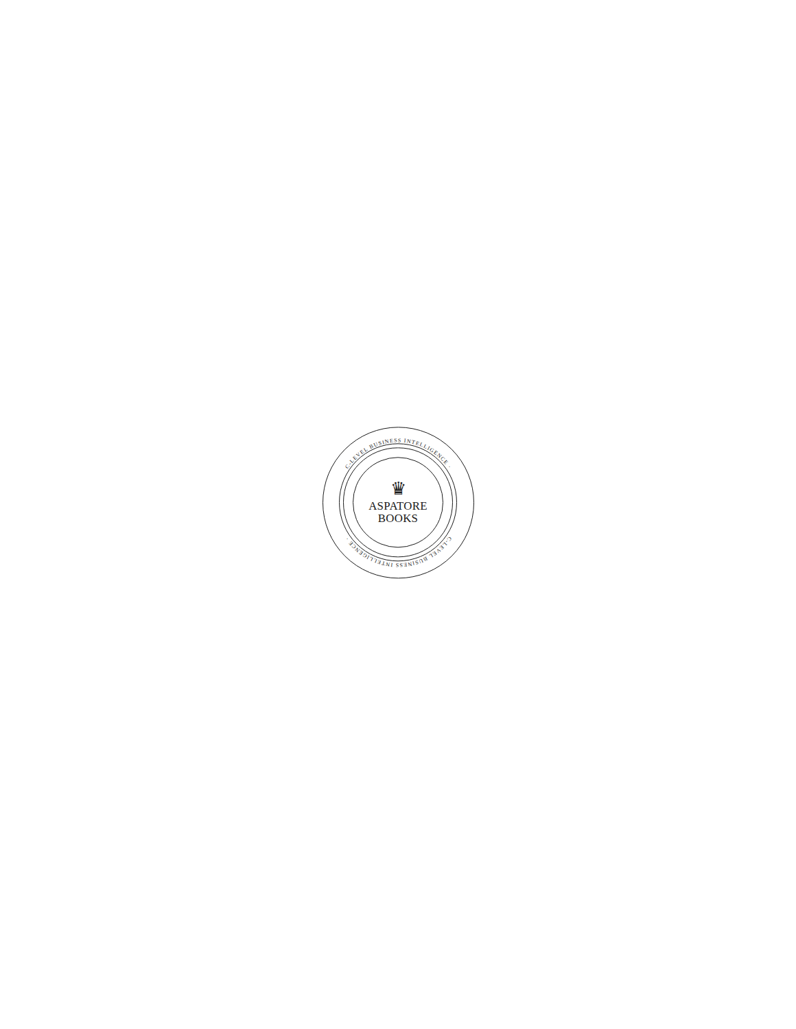C-LEVEL BUSINESS INTELLIGENCE · C-LEVEL BUSINESS INTELLIGENCE ·
♛
ASPATORE BOOKS